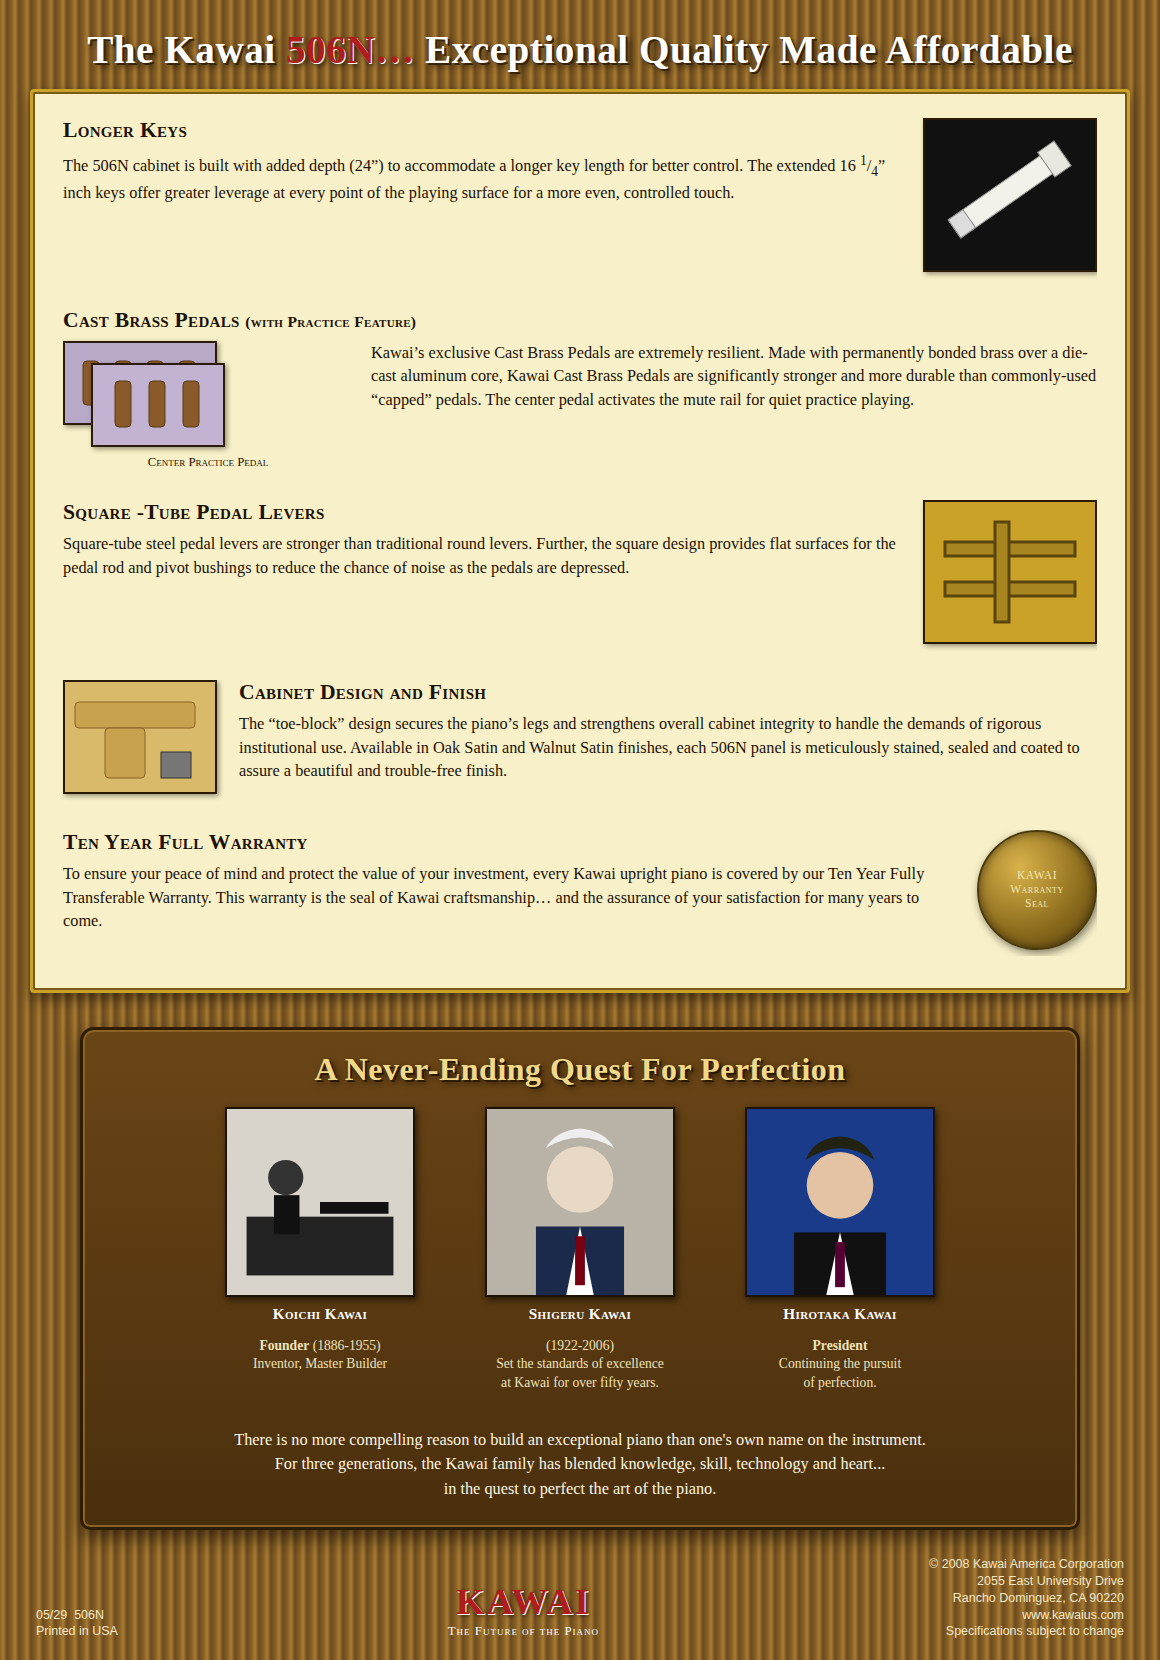The Kawai 506N… Exceptional Quality Made Affordable
Longer Keys
The 506N cabinet is built with added depth (24”) to accommodate a longer key length for better control. The extended 16 1/4” inch keys offer greater leverage at every point of the playing surface for a more even, controlled touch.
Cast Brass Pedals (with Practice Feature)
Center Practice Pedal
Kawai’s exclusive Cast Brass Pedals are extremely resilient. Made with permanently bonded brass over a die-cast aluminum core, Kawai Cast Brass Pedals are significantly stronger and more durable than commonly-used “capped” pedals. The center pedal activates the mute rail for quiet practice playing.
Square -Tube Pedal Levers
Square-tube steel pedal levers are stronger than traditional round levers. Further, the square design provides flat surfaces for the pedal rod and pivot bushings to reduce the chance of noise as the pedals are depressed.
Cabinet Design and Finish
The “toe-block” design secures the piano’s legs and strengthens overall cabinet integrity to handle the demands of rigorous institutional use. Available in Oak Satin and Walnut Satin finishes, each 506N panel is meticulously stained, sealed and coated to assure a beautiful and trouble-free finish.
KAWAI
Warranty
Seal
Ten Year Full Warranty
To ensure your peace of mind and protect the value of your investment, every Kawai upright piano is covered by our Ten Year Fully Transferable Warranty. This warranty is the seal of Kawai craftsmanship… and the assurance of your satisfaction for many years to come.
A Never-Ending Quest For Perfection
Koichi Kawai
Founder (1886-1955)
Inventor, Master Builder
Shigeru Kawai
(1922-2006)
Set the standards of excellence
at Kawai for over fifty years.
Hirotaka Kawai
President
Continuing the pursuit
of perfection.
There is no more compelling reason to build an exceptional piano than one's own name on the instrument.
For three generations, the Kawai family has blended knowledge, skill, technology and heart...
in the quest to perfect the art of the piano.
05/29 506N
Printed in USA
KAWAI
The Future of the Piano
© 2008 Kawai America Corporation
2055 East University Drive
Rancho Dominguez, CA 90220
www.kawaius.com
Specifications subject to change